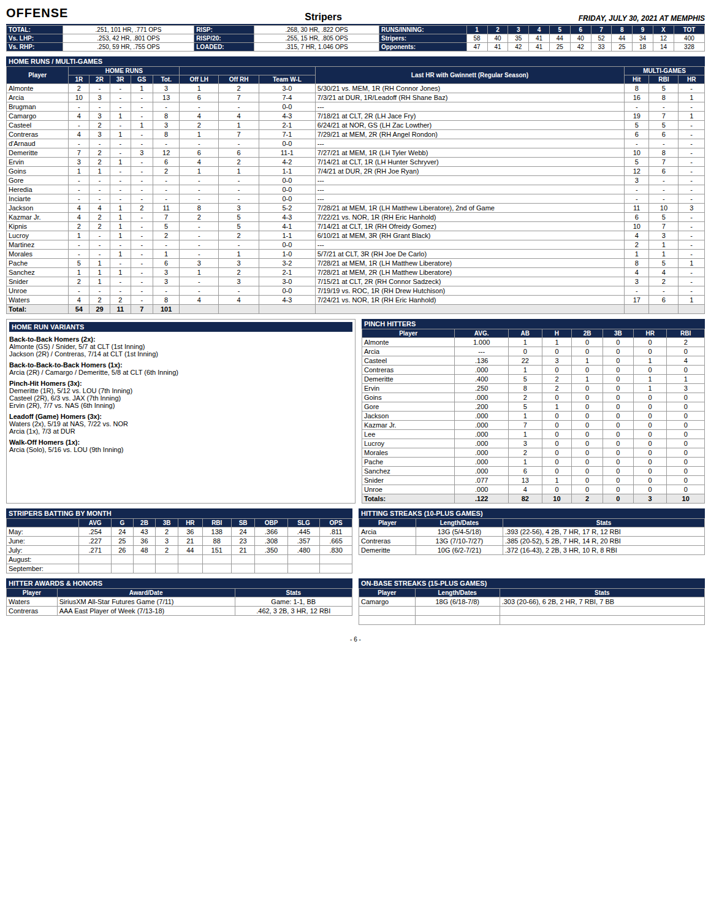OFFENSE
Stripers
FRIDAY, JULY 30, 2021 AT MEMPHIS
| TOTAL: | .251, 101 HR, .771 OPS | RISP: | .268, 30 HR, .822 OPS | RUNS/INNING: | 1 | 2 | 3 | 4 | 5 | 6 | 7 | 8 | 9 | X | TOT |
| Vs. LHP: | .253, 42 HR, .801 OPS | RISP/20: | .255, 15 HR, .805 OPS | Stripers: | 58 | 40 | 35 | 41 | 44 | 40 | 52 | 44 | 34 | 12 | 400 |
| Vs. RHP: | .250, 59 HR, .755 OPS | LOADED: | .315, 7 HR, 1.046 OPS | Opponents: | 47 | 41 | 42 | 41 | 25 | 42 | 33 | 25 | 18 | 14 | 328 |
HOME RUNS / MULTI-GAMES
| Player | HOME RUNS | | Last HR with Gwinnett (Regular Season) | MULTI-GAMES |
| --- | --- | --- | --- | --- |
| 1R | 2R | 3R | GS | Tot. | Off LH | Off RH | Team W-L | Hit | RBI | HR |
| Almonte | 2 | - | - | 1 | 3 | 1 | 2 | 3-0 | 5/30/21 vs. MEM, 1R (RH Connor Jones) | 8 | 5 | - |
| Arcia | 10 | 3 | - | - | 13 | 6 | 7 | 7-4 | 7/3/21 at DUR, 1R/Leadoff (RH Shane Baz) | 16 | 8 | 1 |
| Brugman | - | - | - | - | - | - | - | 0-0 | --- | - | - | - |
| Camargo | 4 | 3 | 1 | - | 8 | 4 | 4 | 4-3 | 7/18/21 at CLT, 2R (LH Jace Fry) | 19 | 7 | 1 |
| Casteel | - | 2 | - | 1 | 3 | 2 | 1 | 2-1 | 6/24/21 at NOR, GS (LH Zac Lowther) | 5 | 5 | - |
| Contreras | 4 | 3 | 1 | - | 8 | 1 | 7 | 7-1 | 7/29/21 at MEM, 2R (RH Angel Rondon) | 6 | 6 | - |
| d'Arnaud | - | - | - | - | - | - | - | 0-0 | --- | - | - | - |
| Demeritte | 7 | 2 | - | 3 | 12 | 6 | 6 | 11-1 | 7/27/21 at MEM, 1R (LH Tyler Webb) | 10 | 8 | - |
| Ervin | 3 | 2 | 1 | - | 6 | 4 | 2 | 4-2 | 7/14/21 at CLT, 1R (LH Hunter Schryver) | 5 | 7 | - |
| Goins | 1 | 1 | - | - | 2 | 1 | 1 | 1-1 | 7/4/21 at DUR, 2R (RH Joe Ryan) | 12 | 6 | - |
| Gore | - | - | - | - | - | - | - | 0-0 | --- | 3 | - | - |
| Heredia | - | - | - | - | - | - | - | 0-0 | --- | - | - | - |
| Inciarte | - | - | - | - | - | - | - | 0-0 | --- | - | - | - |
| Jackson | 4 | 4 | 1 | 2 | 11 | 8 | 3 | 5-2 | 7/28/21 at MEM, 1R (LH Matthew Liberatore), 2nd of Game | 11 | 10 | 3 |
| Kazmar Jr. | 4 | 2 | 1 | - | 7 | 2 | 5 | 4-3 | 7/22/21 vs. NOR, 1R (RH Eric Hanhold) | 6 | 5 | - |
| Kipnis | 2 | 2 | 1 | - | 5 | - | 5 | 4-1 | 7/14/21 at CLT, 1R (RH Ofreidy Gomez) | 10 | 7 | - |
| Lucroy | 1 | - | 1 | - | 2 | - | 2 | 1-1 | 6/10/21 at MEM, 3R (RH Grant Black) | 4 | 3 | - |
| Martinez | - | - | - | - | - | - | - | 0-0 | --- | 2 | 1 | - |
| Morales | - | - | 1 | - | 1 | - | 1 | 1-0 | 5/7/21 at CLT, 3R (RH Joe De Carlo) | 1 | 1 | - |
| Pache | 5 | 1 | - | - | 6 | 3 | 3 | 3-2 | 7/28/21 at MEM, 1R (LH Matthew Liberatore) | 8 | 5 | 1 |
| Sanchez | 1 | 1 | 1 | - | 3 | 1 | 2 | 2-1 | 7/28/21 at MEM, 2R (LH Matthew Liberatore) | 4 | 4 | - |
| Snider | 2 | 1 | - | - | 3 | - | 3 | 3-0 | 7/15/21 at CLT, 2R (RH Connor Sadzeck) | 3 | 2 | - |
| Unroe | - | - | - | - | - | - | - | 0-0 | 7/19/19 vs. ROC, 1R (RH Drew Hutchison) | - | - | - |
| Waters | 4 | 2 | 2 | - | 8 | 4 | 4 | 4-3 | 7/24/21 vs. NOR, 1R (RH Eric Hanhold) | 17 | 6 | 1 |
| Total: | 54 | 29 | 11 | 7 | 101 | | | | | | | |
HOME RUN VARIANTS
Back-to-Back Homers (2x):
Almonte (GS) / Snider, 5/7 at CLT (1st Inning)
Jackson (2R) / Contreras, 7/14 at CLT (1st Inning)
Back-to-Back-to-Back Homers (1x):
Arcia (2R) / Camargo / Demeritte, 5/8 at CLT (6th Inning)
Pinch-Hit Homers (3x):
Demeritte (1R), 5/12 vs. LOU (7th Inning)
Casteel (2R), 6/3 vs. JAX (7th Inning)
Ervin (2R), 7/7 vs. NAS (6th Inning)
Leadoff (Game) Homers (3x):
Waters (2x), 5/19 at NAS, 7/22 vs. NOR
Arcia (1x), 7/3 at DUR
Walk-Off Homers (1x):
Arcia (Solo), 5/16 vs. LOU (9th Inning)
PINCH HITTERS
| Player | AVG. | AB | H | 2B | 3B | HR | RBI |
| --- | --- | --- | --- | --- | --- | --- | --- |
| Almonte | 1.000 | 1 | 1 | 0 | 0 | 0 | 2 |
| Arcia | --- | 0 | 0 | 0 | 0 | 0 | 0 |
| Casteel | .136 | 22 | 3 | 1 | 0 | 1 | 4 |
| Contreras | .000 | 1 | 0 | 0 | 0 | 0 | 0 |
| Demeritte | .400 | 5 | 2 | 1 | 0 | 1 | 1 |
| Ervin | .250 | 8 | 2 | 0 | 0 | 1 | 3 |
| Goins | .000 | 2 | 0 | 0 | 0 | 0 | 0 |
| Gore | .200 | 5 | 1 | 0 | 0 | 0 | 0 |
| Jackson | .000 | 1 | 0 | 0 | 0 | 0 | 0 |
| Kazmar Jr. | .000 | 7 | 0 | 0 | 0 | 0 | 0 |
| Lee | .000 | 1 | 0 | 0 | 0 | 0 | 0 |
| Lucroy | .000 | 3 | 0 | 0 | 0 | 0 | 0 |
| Morales | .000 | 2 | 0 | 0 | 0 | 0 | 0 |
| Pache | .000 | 1 | 0 | 0 | 0 | 0 | 0 |
| Sanchez | .000 | 6 | 0 | 0 | 0 | 0 | 0 |
| Snider | .077 | 13 | 1 | 0 | 0 | 0 | 0 |
| Unroe | .000 | 4 | 0 | 0 | 0 | 0 | 0 |
| Totals: | .122 | 82 | 10 | 2 | 0 | 3 | 10 |
STRIPERS BATTING BY MONTH
| | AVG | G | 2B | 3B | HR | RBI | SB | OBP | SLG | OPS |
| --- | --- | --- | --- | --- | --- | --- | --- | --- | --- | --- |
| May: | .254 | 24 | 43 | 2 | 36 | 138 | 24 | .366 | .445 | .811 |
| June: | .227 | 25 | 36 | 3 | 21 | 88 | 23 | .308 | .357 | .665 |
| July: | .271 | 26 | 48 | 2 | 44 | 151 | 21 | .350 | .480 | .830 |
| August: | | | | | | | | | | |
| September: | | | | | | | | | | |
HITTING STREAKS (10-PLUS GAMES)
| Player | Length/Dates | Stats |
| --- | --- | --- |
| Arcia | 13G (5/4-5/18) | .393 (22-56), 4 2B, 7 HR, 17 R, 12 RBI |
| Contreras | 13G (7/10-7/27) | .385 (20-52), 5 2B, 7 HR, 14 R, 20 RBI |
| Demeritte | 10G (6/2-7/21) | .372 (16-43), 2 2B, 3 HR, 10 R, 8 RBI |
HITTER AWARDS & HONORS
| Player | Award/Date | Stats |
| --- | --- | --- |
| Waters | SiriusXM All-Star Futures Game (7/11) | Game: 1-1, BB |
| Contreras | AAA East Player of Week (7/13-18) | .462, 3 2B, 3 HR, 12 RBI |
ON-BASE STREAKS (15-PLUS GAMES)
| Player | Length/Dates | Stats |
| --- | --- | --- |
| Camargo | 18G (6/18-7/8) | .303 (20-66), 6 2B, 2 HR, 7 RBI, 7 BB |
- 6 -